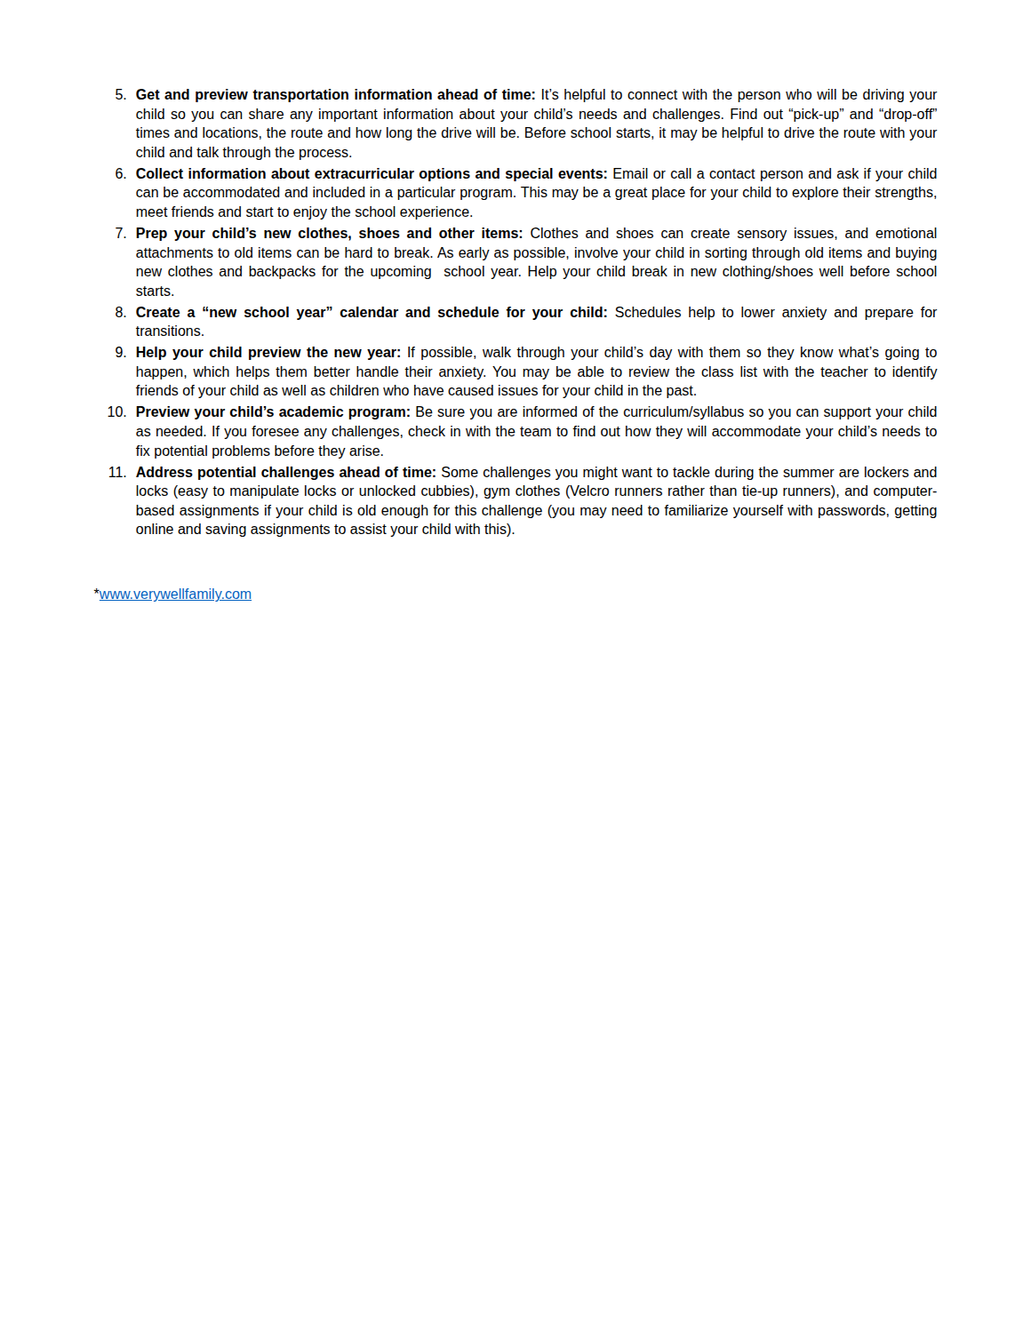Get and preview transportation information ahead of time: It’s helpful to connect with the person who will be driving your child so you can share any important information about your child’s needs and challenges. Find out “pick-up” and “drop-off” times and locations, the route and how long the drive will be. Before school starts, it may be helpful to drive the route with your child and talk through the process.
Collect information about extracurricular options and special events: Email or call a contact person and ask if your child can be accommodated and included in a particular program. This may be a great place for your child to explore their strengths, meet friends and start to enjoy the school experience.
Prep your child’s new clothes, shoes and other items: Clothes and shoes can create sensory issues, and emotional attachments to old items can be hard to break. As early as possible, involve your child in sorting through old items and buying new clothes and backpacks for the upcoming school year. Help your child break in new clothing/shoes well before school starts.
Create a “new school year” calendar and schedule for your child: Schedules help to lower anxiety and prepare for transitions.
Help your child preview the new year: If possible, walk through your child’s day with them so they know what’s going to happen, which helps them better handle their anxiety. You may be able to review the class list with the teacher to identify friends of your child as well as children who have caused issues for your child in the past.
Preview your child’s academic program: Be sure you are informed of the curriculum/syllabus so you can support your child as needed. If you foresee any challenges, check in with the team to find out how they will accommodate your child’s needs to fix potential problems before they arise.
Address potential challenges ahead of time: Some challenges you might want to tackle during the summer are lockers and locks (easy to manipulate locks or unlocked cubbies), gym clothes (Velcro runners rather than tie-up runners), and computer-based assignments if your child is old enough for this challenge (you may need to familiarize yourself with passwords, getting online and saving assignments to assist your child with this).
*www.verywellfamily.com